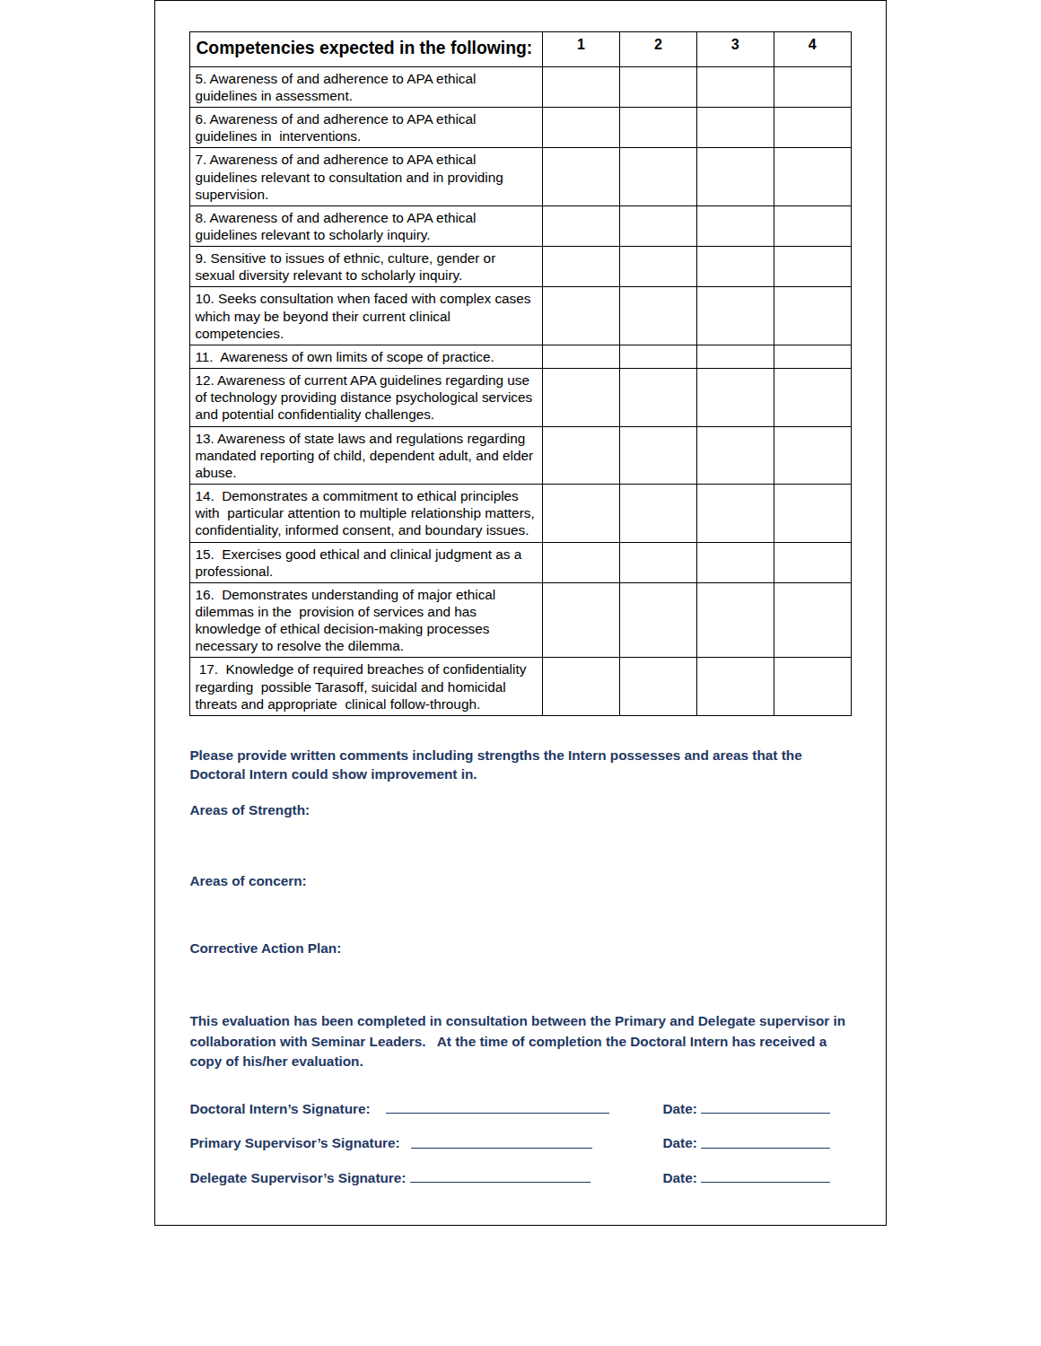| Competencies expected in the following: | 1 | 2 | 3 | 4 |
| --- | --- | --- | --- | --- |
| 5. Awareness of and adherence to APA ethical guidelines in assessment. | | | | |
| 6. Awareness of and adherence to APA ethical guidelines in interventions. | | | | |
| 7. Awareness of and adherence to APA ethical guidelines relevant to consultation and in providing supervision. | | | | |
| 8. Awareness of and adherence to APA ethical guidelines relevant to scholarly inquiry. | | | | |
| 9. Sensitive to issues of ethnic, culture, gender or sexual diversity relevant to scholarly inquiry. | | | | |
| 10. Seeks consultation when faced with complex cases which may be beyond their current clinical competencies. | | | | |
| 11. Awareness of own limits of scope of practice. | | | | |
| 12. Awareness of current APA guidelines regarding use of technology providing distance psychological services and potential confidentiality challenges. | | | | |
| 13. Awareness of state laws and regulations regarding mandated reporting of child, dependent adult, and elder abuse. | | | | |
| 14. Demonstrates a commitment to ethical principles with particular attention to multiple relationship matters, confidentiality, informed consent, and boundary issues. | | | | |
| 15. Exercises good ethical and clinical judgment as a professional. | | | | |
| 16. Demonstrates understanding of major ethical dilemmas in the provision of services and has knowledge of ethical decision-making processes necessary to resolve the dilemma. | | | | |
| 17. Knowledge of required breaches of confidentiality regarding possible Tarasoff, suicidal and homicidal threats and appropriate clinical follow-through. | | | | |
Please provide written comments including strengths the Intern possesses and areas that the Doctoral Intern could show improvement in.
Areas of Strength:
Areas of concern:
Corrective Action Plan:
This evaluation has been completed in consultation between the Primary and Delegate supervisor in collaboration with Seminar Leaders. At the time of completion the Doctoral Intern has received a copy of his/her evaluation.
| Doctoral Intern’s Signature: | Date: |
| Primary Supervisor’s Signature: | Date: |
| Delegate Supervisor’s Signature: | Date: |